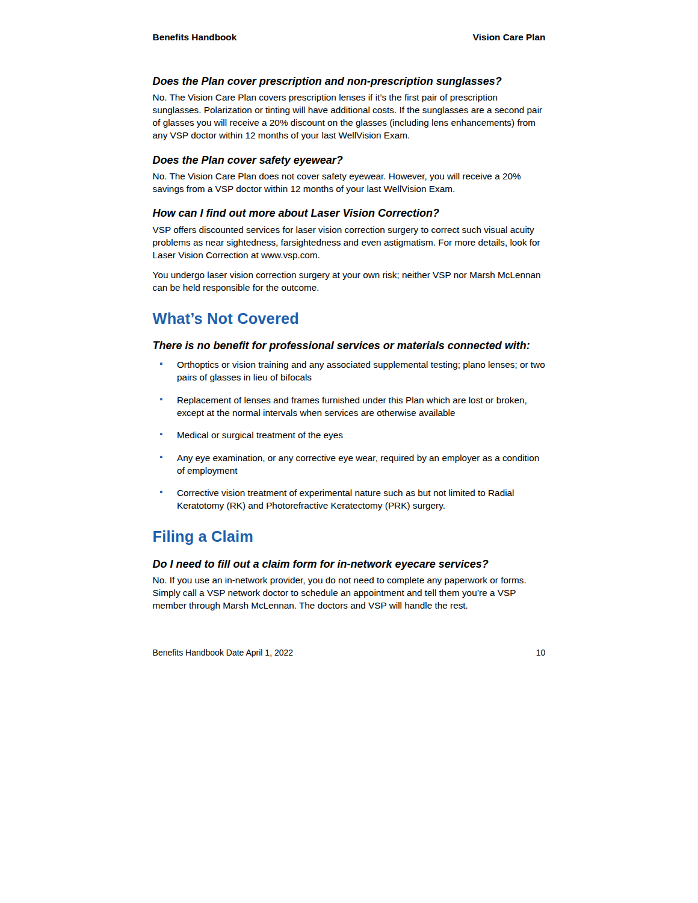Benefits Handbook Vision Care Plan
Does the Plan cover prescription and non-prescription sunglasses?
No. The Vision Care Plan covers prescription lenses if it’s the first pair of prescription sunglasses. Polarization or tinting will have additional costs. If the sunglasses are a second pair of glasses you will receive a 20% discount on the glasses (including lens enhancements) from any VSP doctor within 12 months of your last WellVision Exam.
Does the Plan cover safety eyewear?
No. The Vision Care Plan does not cover safety eyewear. However, you will receive a 20% savings from a VSP doctor within 12 months of your last WellVision Exam.
How can I find out more about Laser Vision Correction?
VSP offers discounted services for laser vision correction surgery to correct such visual acuity problems as near sightedness, farsightedness and even astigmatism. For more details, look for Laser Vision Correction at www.vsp.com.
You undergo laser vision correction surgery at your own risk; neither VSP nor Marsh McLennan can be held responsible for the outcome.
What’s Not Covered
There is no benefit for professional services or materials connected with:
Orthoptics or vision training and any associated supplemental testing; plano lenses; or two pairs of glasses in lieu of bifocals
Replacement of lenses and frames furnished under this Plan which are lost or broken, except at the normal intervals when services are otherwise available
Medical or surgical treatment of the eyes
Any eye examination, or any corrective eye wear, required by an employer as a condition of employment
Corrective vision treatment of experimental nature such as but not limited to Radial Keratotomy (RK) and Photorefractive Keratectomy (PRK) surgery.
Filing a Claim
Do I need to fill out a claim form for in-network eyecare services?
No. If you use an in-network provider, you do not need to complete any paperwork or forms. Simply call a VSP network doctor to schedule an appointment and tell them you’re a VSP member through Marsh McLennan. The doctors and VSP will handle the rest.
Benefits Handbook Date April 1, 2022 10